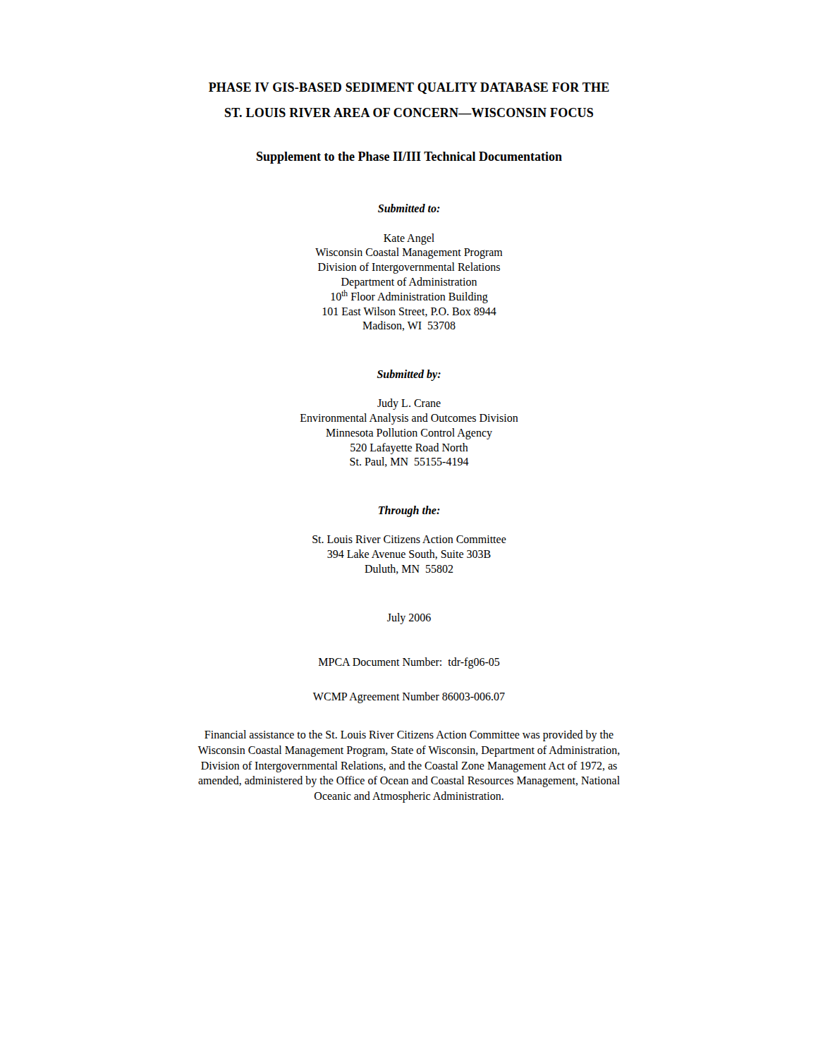PHASE IV GIS-BASED SEDIMENT QUALITY DATABASE FOR THE ST. LOUIS RIVER AREA OF CONCERN—WISCONSIN FOCUS
Supplement to the Phase II/III Technical Documentation
Submitted to:
Kate Angel
Wisconsin Coastal Management Program
Division of Intergovernmental Relations
Department of Administration
10th Floor Administration Building
101 East Wilson Street, P.O. Box 8944
Madison, WI 53708
Submitted by:
Judy L. Crane
Environmental Analysis and Outcomes Division
Minnesota Pollution Control Agency
520 Lafayette Road North
St. Paul, MN 55155-4194
Through the:
St. Louis River Citizens Action Committee
394 Lake Avenue South, Suite 303B
Duluth, MN 55802
July 2006
MPCA Document Number: tdr-fg06-05
WCMP Agreement Number 86003-006.07
Financial assistance to the St. Louis River Citizens Action Committee was provided by the Wisconsin Coastal Management Program, State of Wisconsin, Department of Administration, Division of Intergovernmental Relations, and the Coastal Zone Management Act of 1972, as amended, administered by the Office of Ocean and Coastal Resources Management, National Oceanic and Atmospheric Administration.